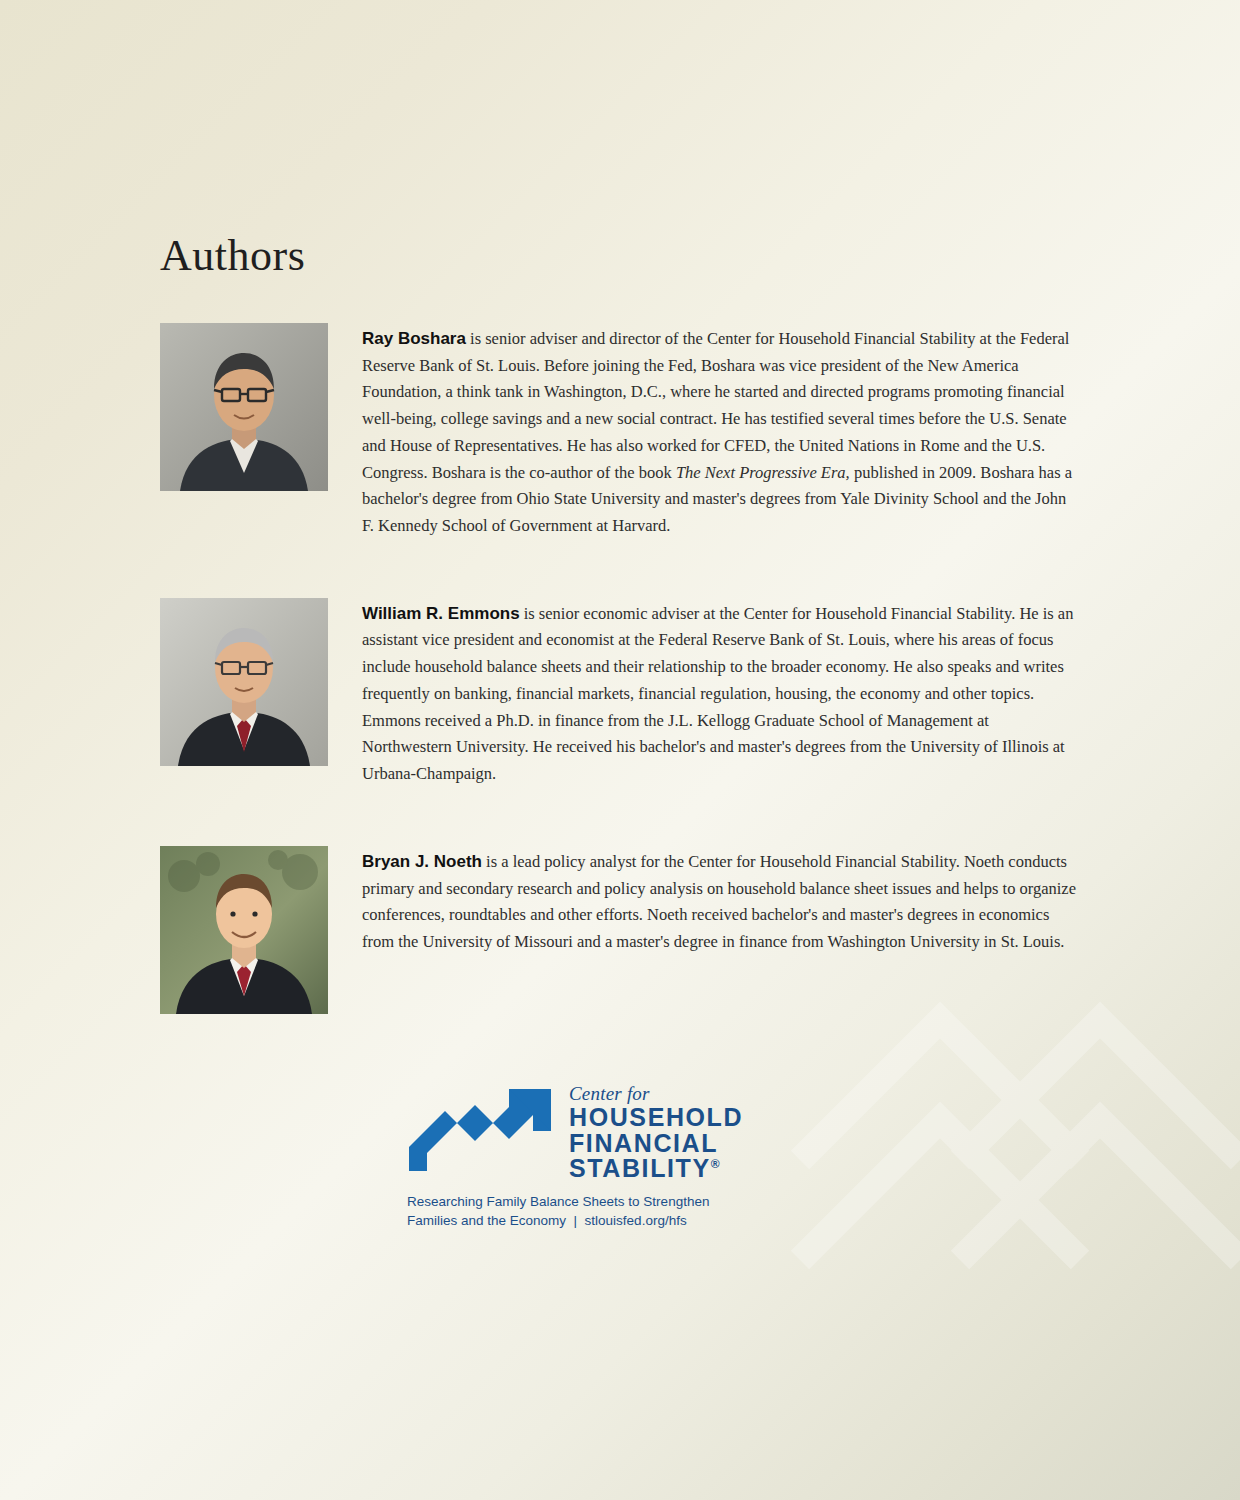Authors
Ray Boshara is senior adviser and director of the Center for Household Financial Stability at the Federal Reserve Bank of St. Louis. Before joining the Fed, Boshara was vice president of the New America Foundation, a think tank in Washington, D.C., where he started and directed programs promoting financial well-being, college savings and a new social contract. He has testified several times before the U.S. Senate and House of Representatives. He has also worked for CFED, the United Nations in Rome and the U.S. Congress. Boshara is the co-author of the book The Next Progressive Era, published in 2009. Boshara has a bachelor's degree from Ohio State University and master's degrees from Yale Divinity School and the John F. Kennedy School of Government at Harvard.
William R. Emmons is senior economic adviser at the Center for Household Financial Stability. He is an assistant vice president and economist at the Federal Reserve Bank of St. Louis, where his areas of focus include household balance sheets and their relationship to the broader economy. He also speaks and writes frequently on banking, financial markets, financial regulation, housing, the economy and other topics. Emmons received a Ph.D. in finance from the J.L. Kellogg Graduate School of Management at Northwestern University. He received his bachelor's and master's degrees from the University of Illinois at Urbana-Champaign.
Bryan J. Noeth is a lead policy analyst for the Center for Household Financial Stability. Noeth conducts primary and secondary research and policy analysis on household balance sheet issues and helps to organize conferences, roundtables and other efforts. Noeth received bachelor's and master's degrees in economics from the University of Missouri and a master's degree in finance from Washington University in St. Louis.
Center for
HOUSEHOLD
FINANCIAL
STABILITY®
Researching Family Balance Sheets to Strengthen
Families and the Economy | stlouisfed.org/hfs